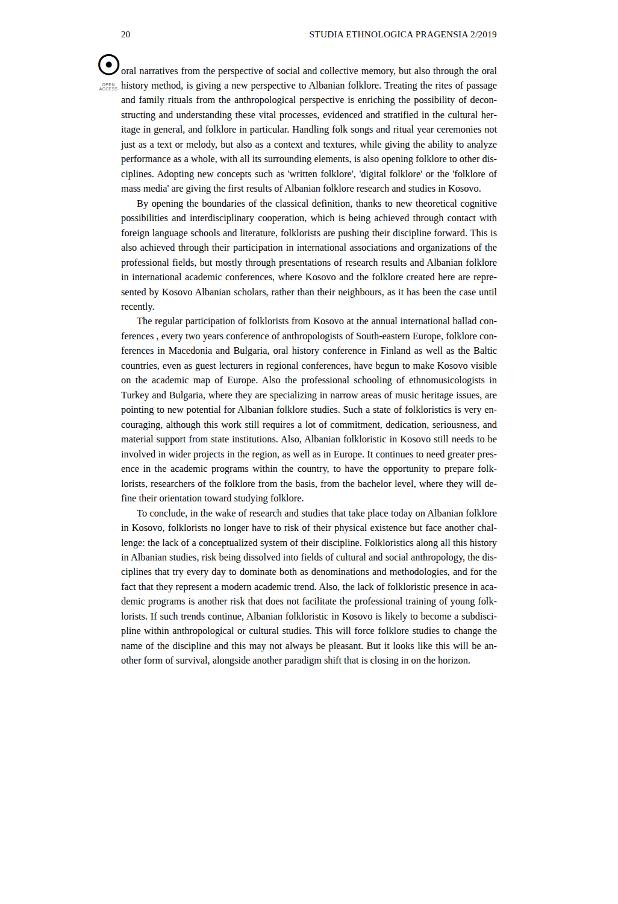20 Studia Ethnologica Pragensia 2/2019
☉ Open
Access
oral narratives from the perspective of social and collective memory, but also through the oral history method, is giving a new perspective to Albanian folklore. Treating the rites of passage and family rituals from the anthropological perspective is enriching the possibility of deconstructing and understanding these vital processes, evidenced and stratified in the cultural heritage in general, and folklore in particular. Handling folk songs and ritual year ceremonies not just as a text or melody, but also as a context and textures, while giving the ability to analyze performance as a whole, with all its surrounding elements, is also opening folklore to other disciplines. Adopting new concepts such as 'written folklore', 'digital folklore' or the 'folklore of mass media' are giving the first results of Albanian folklore research and studies in Kosovo.
By opening the boundaries of the classical definition, thanks to new theoretical cognitive possibilities and interdisciplinary cooperation, which is being achieved through contact with foreign language schools and literature, folklorists are pushing their discipline forward. This is also achieved through their participation in international associations and organizations of the professional fields, but mostly through presentations of research results and Albanian folklore in international academic conferences, where Kosovo and the folklore created here are represented by Kosovo Albanian scholars, rather than their neighbours, as it has been the case until recently.
The regular participation of folklorists from Kosovo at the annual international ballad conferences , every two years conference of anthropologists of South-eastern Europe, folklore conferences in Macedonia and Bulgaria, oral history conference in Finland as well as the Baltic countries, even as guest lecturers in regional conferences, have begun to make Kosovo visible on the academic map of Europe. Also the professional schooling of ethnomusicologists in Turkey and Bulgaria, where they are specializing in narrow areas of music heritage issues, are pointing to new potential for Albanian folklore studies. Such a state of folkloristics is very encouraging, although this work still requires a lot of commitment, dedication, seriousness, and material support from state institutions. Also, Albanian folkloristic in Kosovo still needs to be involved in wider projects in the region, as well as in Europe. It continues to need greater presence in the academic programs within the country, to have the opportunity to prepare folklorists, researchers of the folklore from the basis, from the bachelor level, where they will define their orientation toward studying folklore.
To conclude, in the wake of research and studies that take place today on Albanian folklore in Kosovo, folklorists no longer have to risk of their physical existence but face another challenge: the lack of a conceptualized system of their discipline. Folkloristics along all this history in Albanian studies, risk being dissolved into fields of cultural and social anthropology, the disciplines that try every day to dominate both as denominations and methodologies, and for the fact that they represent a modern academic trend. Also, the lack of folkloristic presence in academic programs is another risk that does not facilitate the professional training of young folklorists. If such trends continue, Albanian folkloristic in Kosovo is likely to become a subdiscipline within anthropological or cultural studies. This will force folklore studies to change the name of the discipline and this may not always be pleasant. But it looks like this will be another form of survival, alongside another paradigm shift that is closing in on the horizon.